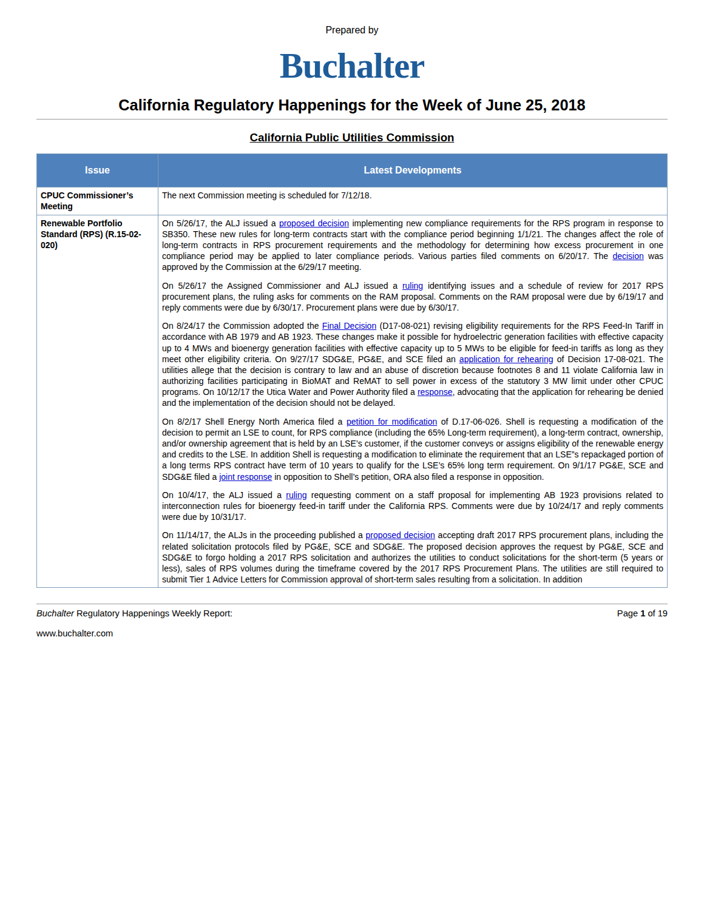Prepared by
Buchalter
California Regulatory Happenings for the Week of June 25, 2018
California Public Utilities Commission
| Issue | Latest Developments |
| --- | --- |
| CPUC Commissioner’s Meeting | The next Commission meeting is scheduled for 7/12/18. |
| Renewable Portfolio Standard (RPS) (R.15-02-020) | On 5/26/17, the ALJ issued a proposed decision implementing new compliance requirements for the RPS program in response to SB350. These new rules for long-term contracts start with the compliance period beginning 1/1/21. The changes affect the role of long-term contracts in RPS procurement requirements and the methodology for determining how excess procurement in one compliance period may be applied to later compliance periods. Various parties filed comments on 6/20/17. The decision was approved by the Commission at the 6/29/17 meeting. On 5/26/17 the Assigned Commissioner and ALJ issued a ruling identifying issues and a schedule of review for 2017 RPS procurement plans, the ruling asks for comments on the RAM proposal. Comments on the RAM proposal were due by 6/19/17 and reply comments were due by 6/30/17. Procurement plans were due by 6/30/17. On 8/24/17 the Commission adopted the Final Decision (D17-08-021) revising eligibility requirements for the RPS Feed-In Tariff in accordance with AB 1979 and AB 1923. These changes make it possible for hydroelectric generation facilities with effective capacity up to 4 MWs and bioenergy generation facilities with effective capacity up to 5 MWs to be eligible for feed-in tariffs as long as they meet other eligibility criteria. On 9/27/17 SDG&E, PG&E, and SCE filed an application for rehearing of Decision 17-08-021. The utilities allege that the decision is contrary to law and an abuse of discretion because footnotes 8 and 11 violate California law in authorizing facilities participating in BioMAT and ReMAT to sell power in excess of the statutory 3 MW limit under other CPUC programs. On 10/12/17 the Utica Water and Power Authority filed a response , advocating that the application for rehearing be denied and the implementation of the decision should not be delayed. On 8/2/17 Shell Energy North America filed a petition for modification of D.17-06-026. Shell is requesting a modification of the decision to permit an LSE to count, for RPS compliance (including the 65% Long-term requirement), a long-term contract, ownership, and/or ownership agreement that is held by an LSE’s customer, if the customer conveys or assigns eligibility of the renewable energy and credits to the LSE. In addition Shell is requesting a modification to eliminate the requirement that an LSE”s repackaged portion of a long terms RPS contract have term of 10 years to qualify for the LSE’s 65% long term requirement. On 9/1/17 PG&E, SCE and SDG&E filed a joint response in opposition to Shell’s petition, ORA also filed a response in opposition. On 10/4/17, the ALJ issued a ruling requesting comment on a staff proposal for implementing AB 1923 provisions related to interconnection rules for bioenergy feed-in tariff under the California RPS. Comments were due by 10/24/17 and reply comments were due by 10/31/17. On 11/14/17, the ALJs in the proceeding published a proposed decision accepting draft 2017 RPS procurement plans, including the related solicitation protocols filed by PG&E, SCE and SDG&E. The proposed decision approves the request by PG&E, SCE and SDG&E to forgo holding a 2017 RPS solicitation and authorizes the utilities to conduct solicitations for the short-term (5 years or less), sales of RPS volumes during the timeframe covered by the 2017 RPS Procurement Plans. The utilities are still required to submit Tier 1 Advice Letters for Commission approval of short-term sales resulting from a solicitation. In addition |
Buchalter Regulatory Happenings Weekly Report:
Page 1 of 19
www.buchalter.com